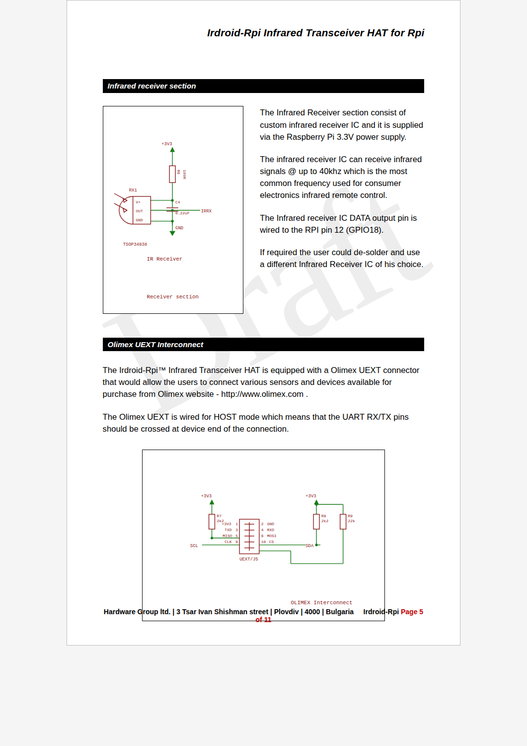Draft
Irdroid-Rpi Infrared Transceiver HAT for Rpi
Infrared receiver section
+3V3 R6 100R C4 0.22uF V+ OUT GND RX1 IRRX GND TSOP34838 IR Receiver Receiver section
The Infrared Receiver section consist of custom infrared receiver IC and it is supplied via the Raspberry Pi 3.3V power supply.
The infrared receiver IC can receive infrared signals @ up to 40khz which is the most common frequency used for consumer electronics infrared remote control.
The Infrared receiver IC DATA output pin is wired to the RPI pin 12 (GPIO18).
If required the user could de-solder and use a different Infrared Receiver IC of his choice.
Olimex UEXT Interconnect
The Irdroid-Rpi™ Infrared Transceiver HAT is equipped with a Olimex UEXT connector that would allow the users to connect various sensors and devices available for purchase from Olimex website - http://www.olimex.com .
The Olimex UEXT is wired for HOST mode which means that the UART RX/TX pins should be crossed at device end of the connection.
+3V3 R7 2k2 SCL +3V3 1 TXD 3 MISO 5 CLK 9 2 GND 4 RXD 6 MOSI 10 CS UEXT/J5 +3V3 R8 2k2 R9 22k SDA OLIMEX Interconnect
Hardware Group ltd. | 3 Tsar Ivan Shishman street | Plovdiv | 4000 | Bulgaria Irdroid-Rpi Page 5 of 11